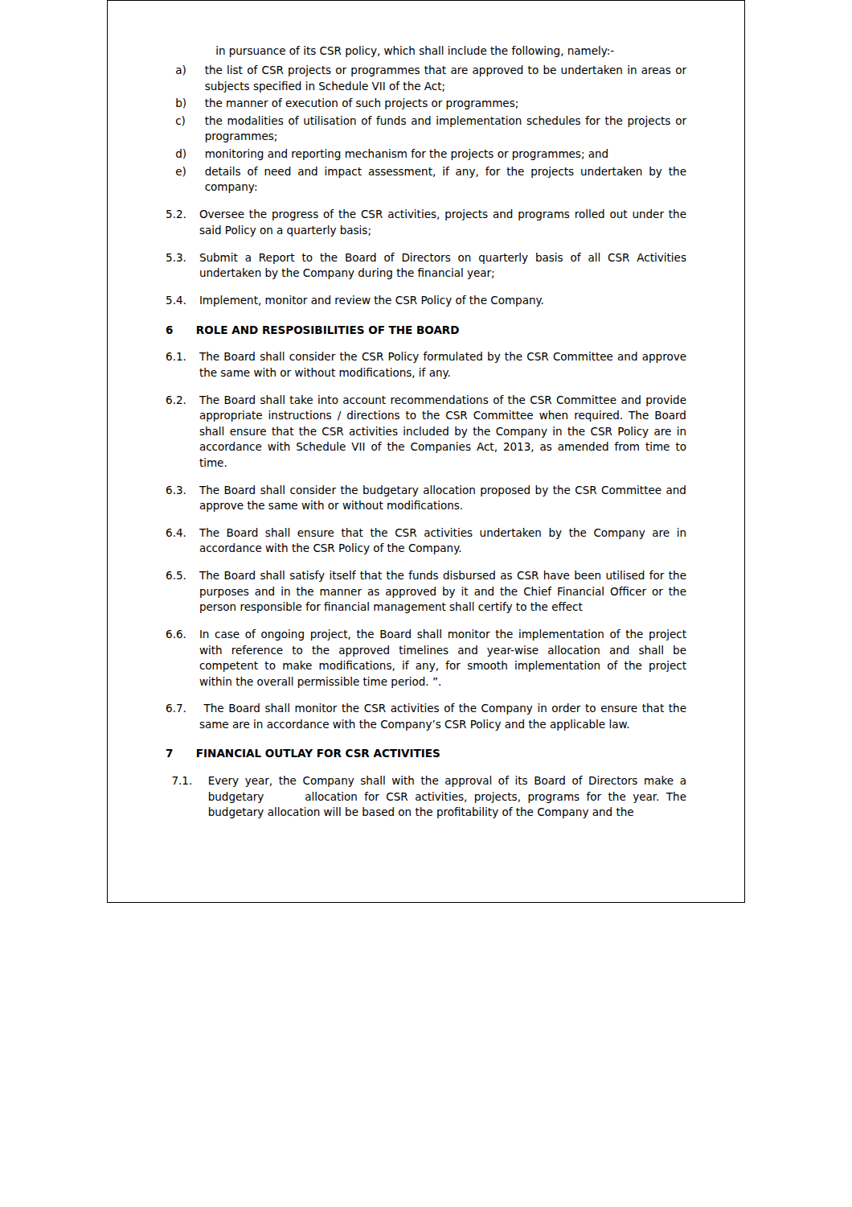in pursuance of its CSR policy, which shall include the following, namely:-
a) the list of CSR projects or programmes that are approved to be undertaken in areas or subjects specified in Schedule VII of the Act;
b) the manner of execution of such projects or programmes;
c) the modalities of utilisation of funds and implementation schedules for the projects or programmes;
d) monitoring and reporting mechanism for the projects or programmes; and
e) details of need and impact assessment, if any, for the projects undertaken by the company:
5.2. Oversee the progress of the CSR activities, projects and programs rolled out under the said Policy on a quarterly basis;
5.3. Submit a Report to the Board of Directors on quarterly basis of all CSR Activities undertaken by the Company during the financial year;
5.4. Implement, monitor and review the CSR Policy of the Company.
6 ROLE AND RESPOSIBILITIES OF THE BOARD
6.1. The Board shall consider the CSR Policy formulated by the CSR Committee and approve the same with or without modifications, if any.
6.2. The Board shall take into account recommendations of the CSR Committee and provide appropriate instructions / directions to the CSR Committee when required. The Board shall ensure that the CSR activities included by the Company in the CSR Policy are in accordance with Schedule VII of the Companies Act, 2013, as amended from time to time.
6.3. The Board shall consider the budgetary allocation proposed by the CSR Committee and approve the same with or without modifications.
6.4. The Board shall ensure that the CSR activities undertaken by the Company are in accordance with the CSR Policy of the Company.
6.5. The Board shall satisfy itself that the funds disbursed as CSR have been utilised for the purposes and in the manner as approved by it and the Chief Financial Officer or the person responsible for financial management shall certify to the effect
6.6. In case of ongoing project, the Board shall monitor the implementation of the project with reference to the approved timelines and year-wise allocation and shall be competent to make modifications, if any, for smooth implementation of the project within the overall permissible time period. ”.
6.7. The Board shall monitor the CSR activities of the Company in order to ensure that the same are in accordance with the Company’s CSR Policy and the applicable law.
7 FINANCIAL OUTLAY FOR CSR ACTIVITIES
7.1. Every year, the Company shall with the approval of its Board of Directors make a budgetary allocation for CSR activities, projects, programs for the year. The budgetary allocation will be based on the profitability of the Company and the